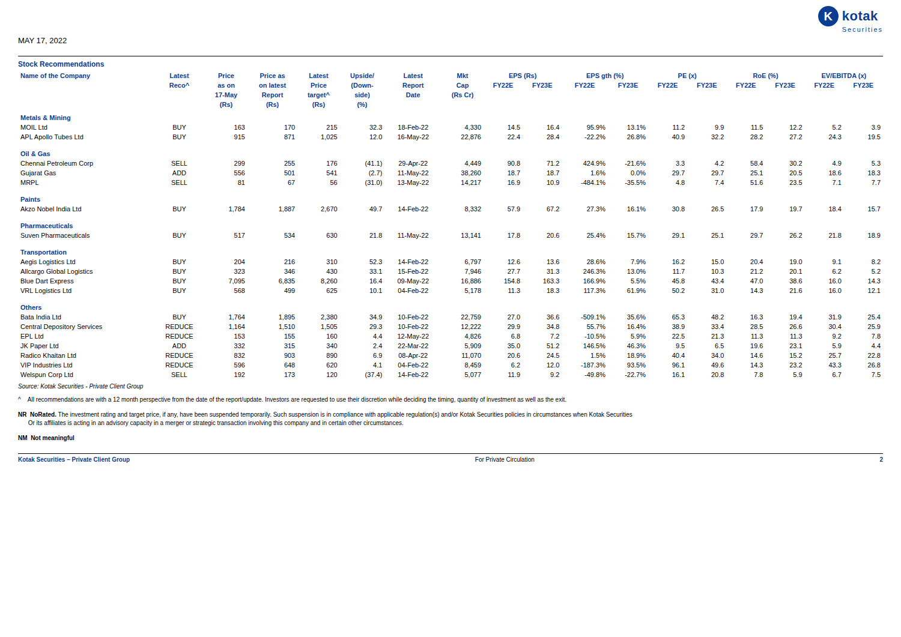Kkotak
Securities
MAY 17, 2022
Stock Recommendations
| Name of the Company | Latest | Price | Price as | Latest | Upside/ | Latest | Mkt | EPS (Rs) | EPS gth (%) | PE (x) | RoE (%) | EV/EBITDA (x) |
| --- | --- | --- | --- | --- | --- | --- | --- | --- | --- | --- | --- | --- |
| | Reco^ | as on | on latest | Price | (Down- | Report | Cap | FY22E | FY23E | FY22E | FY23E | FY22E | FY23E | FY22E | FY23E | FY22E | FY23E |
| | | 17-May | Report | target^ | side) | Date | (Rs Cr) | | | | | | | | | | |
| | | (Rs) | (Rs) | (Rs) | (%) | | | | | | | | | | | | |
| Metals & Mining |
| MOIL Ltd | BUY | 163 | 170 | 215 | 32.3 | 18-Feb-22 | 4,330 | 14.5 | 16.4 | 95.9% | 13.1% | 11.2 | 9.9 | 11.5 | 12.2 | 5.2 | 3.9 |
| APL Apollo Tubes Ltd | BUY | 915 | 871 | 1,025 | 12.0 | 16-May-22 | 22,876 | 22.4 | 28.4 | -22.2% | 26.8% | 40.9 | 32.2 | 28.2 | 27.2 | 24.3 | 19.5 |
| Oil & Gas |
| Chennai Petroleum Corp | SELL | 299 | 255 | 176 | (41.1) | 29-Apr-22 | 4,449 | 90.8 | 71.2 | 424.9% | -21.6% | 3.3 | 4.2 | 58.4 | 30.2 | 4.9 | 5.3 |
| Gujarat Gas | ADD | 556 | 501 | 541 | (2.7) | 11-May-22 | 38,260 | 18.7 | 18.7 | 1.6% | 0.0% | 29.7 | 29.7 | 25.1 | 20.5 | 18.6 | 18.3 |
| MRPL | SELL | 81 | 67 | 56 | (31.0) | 13-May-22 | 14,217 | 16.9 | 10.9 | -484.1% | -35.5% | 4.8 | 7.4 | 51.6 | 23.5 | 7.1 | 7.7 |
| Paints |
| Akzo Nobel India Ltd | BUY | 1,784 | 1,887 | 2,670 | 49.7 | 14-Feb-22 | 8,332 | 57.9 | 67.2 | 27.3% | 16.1% | 30.8 | 26.5 | 17.9 | 19.7 | 18.4 | 15.7 |
| Pharmaceuticals |
| Suven Pharmaceuticals | BUY | 517 | 534 | 630 | 21.8 | 11-May-22 | 13,141 | 17.8 | 20.6 | 25.4% | 15.7% | 29.1 | 25.1 | 29.7 | 26.2 | 21.8 | 18.9 |
| Transportation |
| Aegis Logistics Ltd | BUY | 204 | 216 | 310 | 52.3 | 14-Feb-22 | 6,797 | 12.6 | 13.6 | 28.6% | 7.9% | 16.2 | 15.0 | 20.4 | 19.0 | 9.1 | 8.2 |
| Allcargo Global Logistics | BUY | 323 | 346 | 430 | 33.1 | 15-Feb-22 | 7,946 | 27.7 | 31.3 | 246.3% | 13.0% | 11.7 | 10.3 | 21.2 | 20.1 | 6.2 | 5.2 |
| Blue Dart Express | BUY | 7,095 | 6,835 | 8,260 | 16.4 | 09-May-22 | 16,886 | 154.8 | 163.3 | 166.9% | 5.5% | 45.8 | 43.4 | 47.0 | 38.6 | 16.0 | 14.3 |
| VRL Logistics Ltd | BUY | 568 | 499 | 625 | 10.1 | 04-Feb-22 | 5,178 | 11.3 | 18.3 | 117.3% | 61.9% | 50.2 | 31.0 | 14.3 | 21.6 | 16.0 | 12.1 |
| Others |
| Bata India Ltd | BUY | 1,764 | 1,895 | 2,380 | 34.9 | 10-Feb-22 | 22,759 | 27.0 | 36.6 | -509.1% | 35.6% | 65.3 | 48.2 | 16.3 | 19.4 | 31.9 | 25.4 |
| Central Depository Services | REDUCE | 1,164 | 1,510 | 1,505 | 29.3 | 10-Feb-22 | 12,222 | 29.9 | 34.8 | 55.7% | 16.4% | 38.9 | 33.4 | 28.5 | 26.6 | 30.4 | 25.9 |
| EPL Ltd | REDUCE | 153 | 155 | 160 | 4.4 | 12-May-22 | 4,826 | 6.8 | 7.2 | -10.5% | 5.9% | 22.5 | 21.3 | 11.3 | 11.3 | 9.2 | 7.8 |
| JK Paper Ltd | ADD | 332 | 315 | 340 | 2.4 | 22-Mar-22 | 5,909 | 35.0 | 51.2 | 146.5% | 46.3% | 9.5 | 6.5 | 19.6 | 23.1 | 5.9 | 4.4 |
| Radico Khaitan Ltd | REDUCE | 832 | 903 | 890 | 6.9 | 08-Apr-22 | 11,070 | 20.6 | 24.5 | 1.5% | 18.9% | 40.4 | 34.0 | 14.6 | 15.2 | 25.7 | 22.8 |
| VIP Industries Ltd | REDUCE | 596 | 648 | 620 | 4.1 | 04-Feb-22 | 8,459 | 6.2 | 12.0 | -187.3% | 93.5% | 96.1 | 49.6 | 14.3 | 23.2 | 43.3 | 26.8 |
| Welspun Corp Ltd | SELL | 192 | 173 | 120 | (37.4) | 14-Feb-22 | 5,077 | 11.9 | 9.2 | -49.8% | -22.7% | 16.1 | 20.8 | 7.8 | 5.9 | 6.7 | 7.5 |
Source: Kotak Securities - Private Client Group
^ All recommendations are with a 12 month perspective from the date of the report/update. Investors are requested to use their discretion while deciding the timing, quantity of investment as well as the exit.
NR NoRated. The investment rating and target price, if any, have been suspended temporarily. Such suspension is in compliance with applicable regulation(s) and/or Kotak Securities policies in circumstances when Kotak Securities
Or its affiliates is acting in an advisory capacity in a merger or strategic transaction involving this company and in certain other circumstances.
NM Not meaningful
Kotak Securities – Private Client Group
For Private Circulation
2